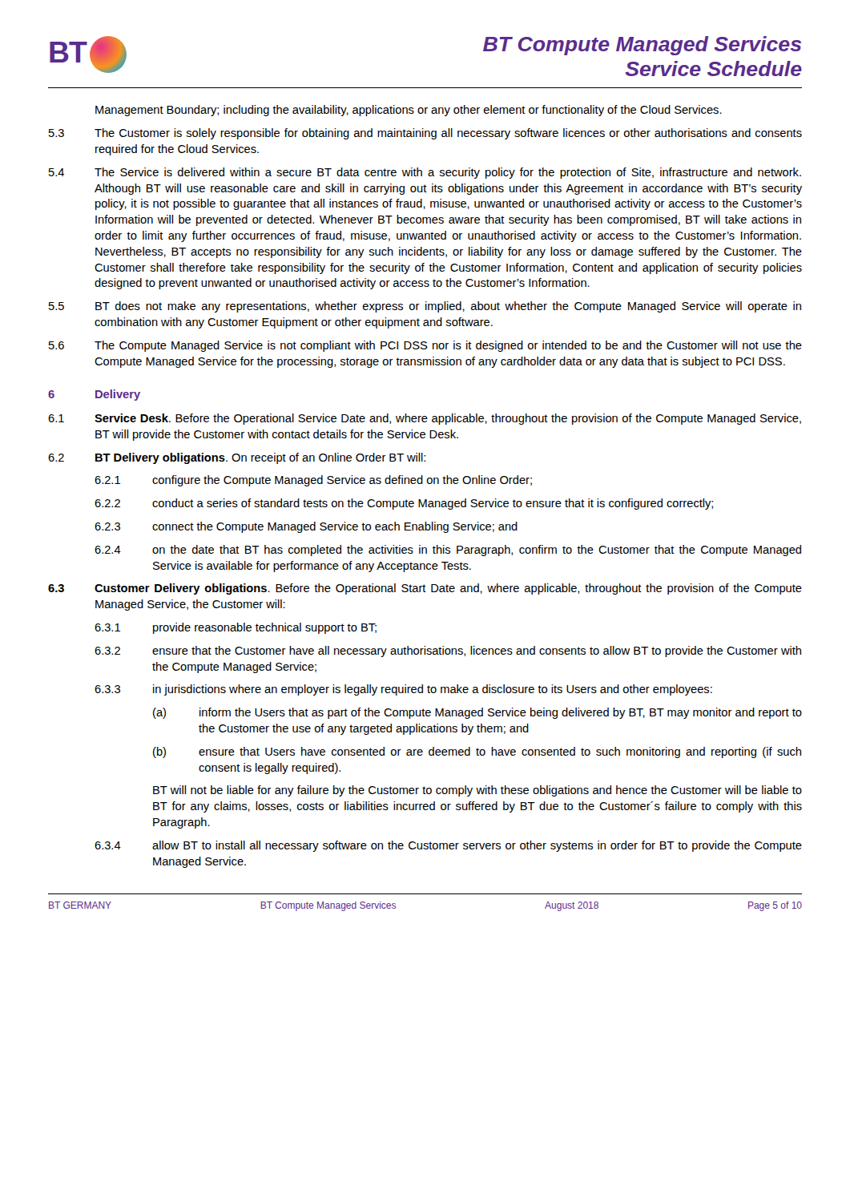BT
BT Compute Managed Services
Service Schedule
Management Boundary; including the availability, applications or any other element or functionality of the Cloud Services.
5.3
The Customer is solely responsible for obtaining and maintaining all necessary software licences or other authorisations and consents required for the Cloud Services.
5.4
The Service is delivered within a secure BT data centre with a security policy for the protection of Site, infrastructure and network. Although BT will use reasonable care and skill in carrying out its obligations under this Agreement in accordance with BT’s security policy, it is not possible to guarantee that all instances of fraud, misuse, unwanted or unauthorised activity or access to the Customer’s Information will be prevented or detected. Whenever BT becomes aware that security has been compromised, BT will take actions in order to limit any further occurrences of fraud, misuse, unwanted or unauthorised activity or access to the Customer’s Information. Nevertheless, BT accepts no responsibility for any such incidents, or liability for any loss or damage suffered by the Customer. The Customer shall therefore take responsibility for the security of the Customer Information, Content and application of security policies designed to prevent unwanted or unauthorised activity or access to the Customer’s Information.
5.5
BT does not make any representations, whether express or implied, about whether the Compute Managed Service will operate in combination with any Customer Equipment or other equipment and software.
5.6
The Compute Managed Service is not compliant with PCI DSS nor is it designed or intended to be and the Customer will not use the Compute Managed Service for the processing, storage or transmission of any cardholder data or any data that is subject to PCI DSS.
6 Delivery
6.1
Service Desk. Before the Operational Service Date and, where applicable, throughout the provision of the Compute Managed Service, BT will provide the Customer with contact details for the Service Desk.
6.2
BT Delivery obligations. On receipt of an Online Order BT will:
6.2.1
configure the Compute Managed Service as defined on the Online Order;
6.2.2
conduct a series of standard tests on the Compute Managed Service to ensure that it is configured correctly;
6.2.3
connect the Compute Managed Service to each Enabling Service; and
6.2.4
on the date that BT has completed the activities in this Paragraph, confirm to the Customer that the Compute Managed Service is available for performance of any Acceptance Tests.
6.3
Customer Delivery obligations. Before the Operational Start Date and, where applicable, throughout the provision of the Compute Managed Service, the Customer will:
6.3.1
provide reasonable technical support to BT;
6.3.2
ensure that the Customer have all necessary authorisations, licences and consents to allow BT to provide the Customer with the Compute Managed Service;
6.3.3
in jurisdictions where an employer is legally required to make a disclosure to its Users and other employees:
(a)
inform the Users that as part of the Compute Managed Service being delivered by BT, BT may monitor and report to the Customer the use of any targeted applications by them; and
(b)
ensure that Users have consented or are deemed to have consented to such monitoring and reporting (if such consent is legally required).
BT will not be liable for any failure by the Customer to comply with these obligations and hence the Customer will be liable to BT for any claims, losses, costs or liabilities incurred or suffered by BT due to the Customer´s failure to comply with this Paragraph.
6.3.4
allow BT to install all necessary software on the Customer servers or other systems in order for BT to provide the Compute Managed Service.
BT GERMANY BT Compute Managed Services August 2018 Page 5 of 10